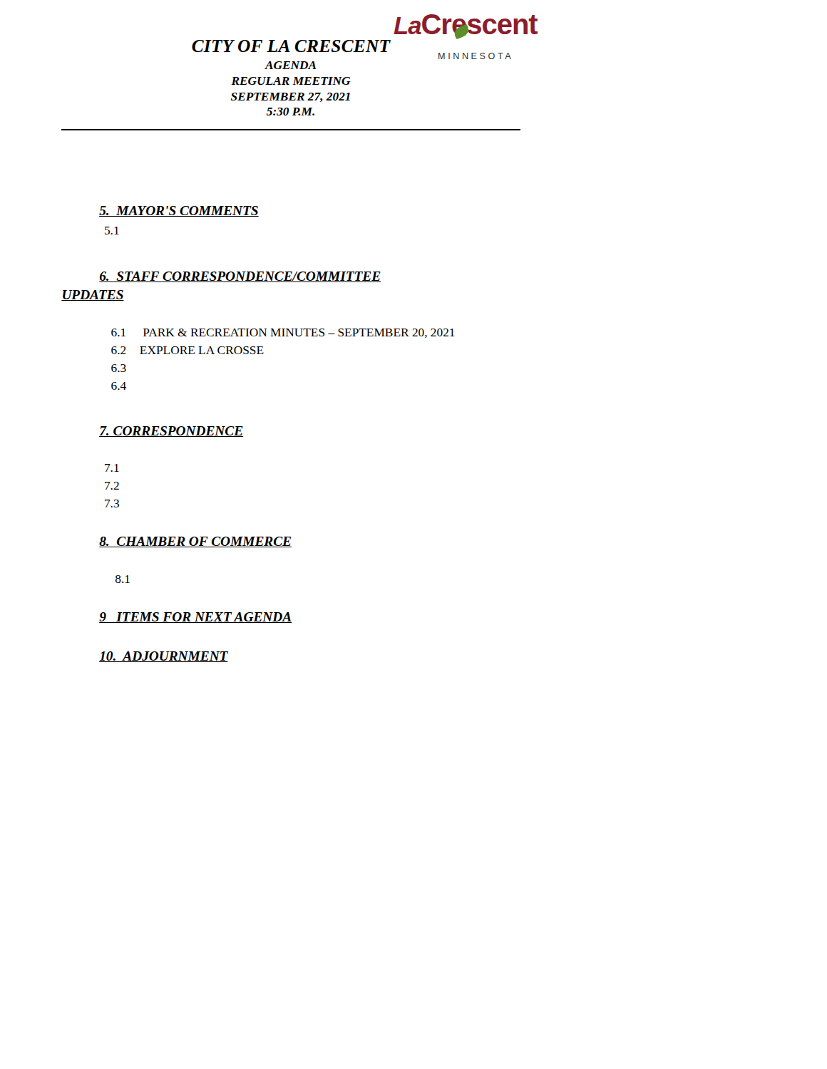La Crescent
MINNESOTA
CITY OF LA CRESCENT
AGENDA
REGULAR MEETING
SEPTEMBER 27, 2021
5:30 P.M.
5. MAYOR'S COMMENTS
5.1
6. STAFF CORRESPONDENCE/COMMITTEE
UPDATES
6.1 PARK & RECREATION MINUTES – SEPTEMBER 20, 2021
6.2 EXPLORE LA CROSSE
6.3
6.4
7. CORRESPONDENCE
7.1
7.2
7.3
8. CHAMBER OF COMMERCE
8.1
9 ITEMS FOR NEXT AGENDA
10. ADJOURNMENT